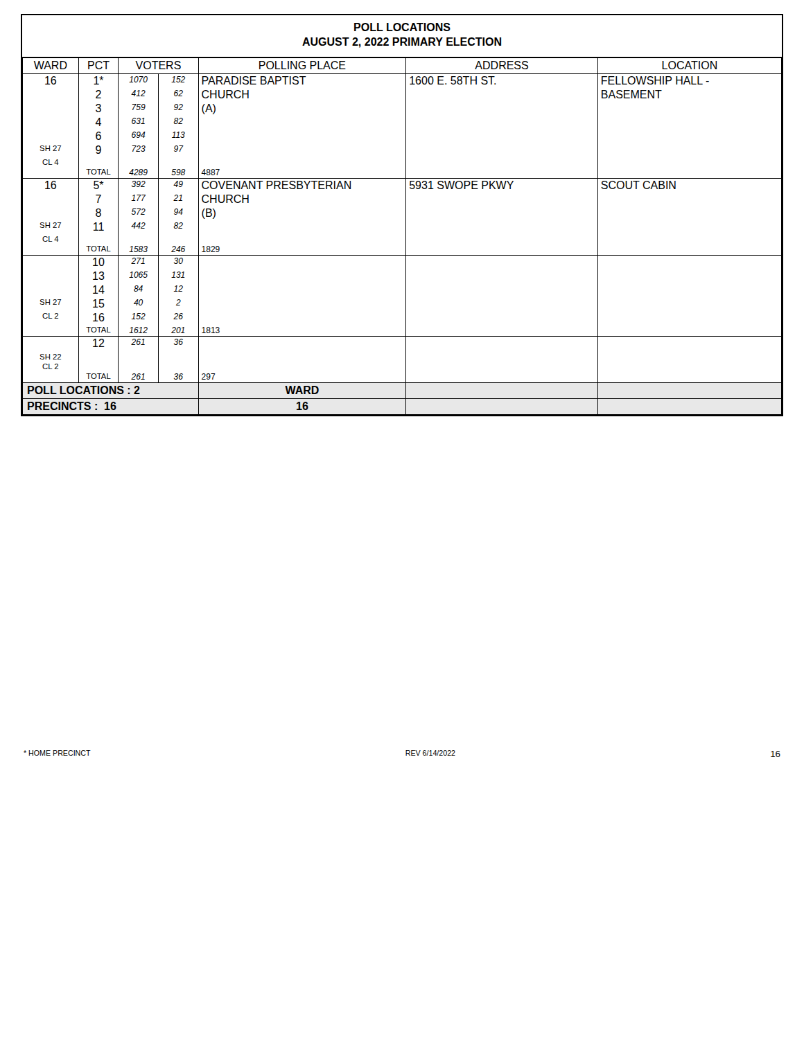POLL LOCATIONS
AUGUST 2, 2022 PRIMARY ELECTION
| WARD | PCT | VOTERS | POLLING PLACE | ADDRESS | LOCATION |
| 16 | 1* | 1070 | 152 | PARADISE BAPTIST | 1600 E. 58TH ST. | FELLOWSHIP HALL - |
| | 2 | 412 | 62 | CHURCH | | BASEMENT |
| | 3 | 759 | 92 | (A) | | |
| | 4 | 631 | 82 | | | |
| | 6 | 694 | 113 | | | |
| SH 27 | 9 | 723 | 97 | | | |
| CL 4 | | | | | | |
| | TOTAL | 4289 | 598 | 4887 | | |
| 16 | 5* | 392 | 49 | COVENANT PRESBYTERIAN | 5931 SWOPE PKWY | SCOUT CABIN |
| | 7 | 177 | 21 | CHURCH | | |
| | 8 | 572 | 94 | (B) | | |
| SH 27 | 11 | 442 | 82 | | | |
| CL 4 | | | | | | |
| | TOTAL | 1583 | 246 | 1829 | | |
| | 10 | 271 | 30 | | | |
| | 13 | 1065 | 131 | | | |
| | 14 | 84 | 12 | | | |
| SH 27 | 15 | 40 | 2 | | | |
| CL 2 | 16 | 152 | 26 | | | |
| | TOTAL | 1612 | 201 | 1813 | | |
| | 12 | 261 | 36 | | | |
| SH 22 | | | | | | |
| CL 2 | | | | | | |
| | TOTAL | 261 | 36 | 297 | | |
| POLL LOCATIONS : 2 | WARD | | |
| PRECINCTS : 16 | 16 | | |
* HOME PRECINCT
REV 6/14/2022
16